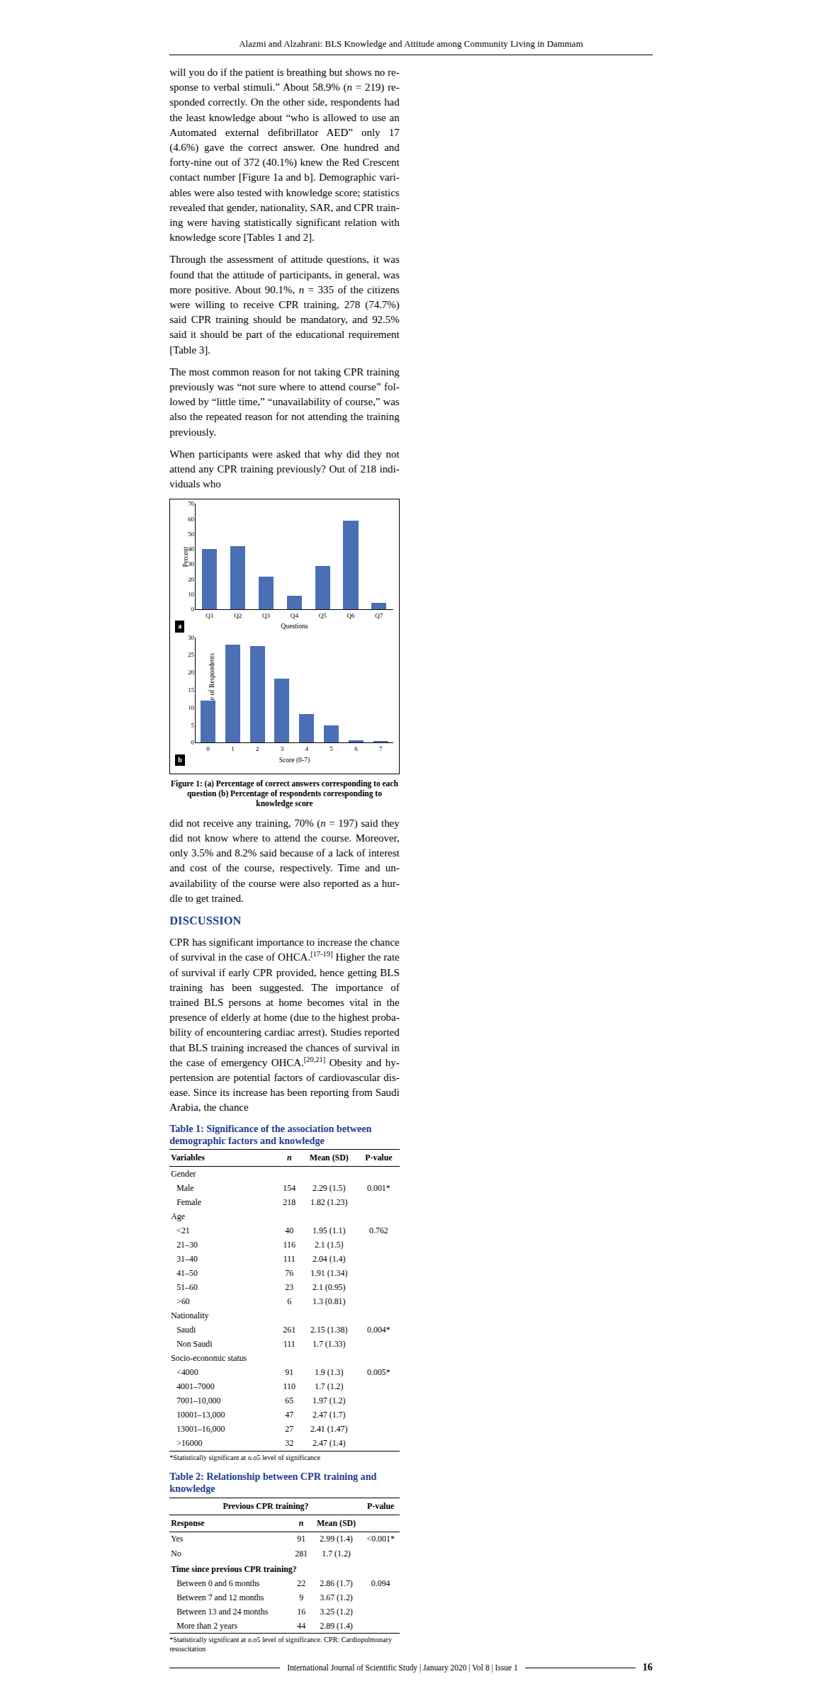Alazmi and Alzahrani: BLS Knowledge and Attitude among Community Living in Dammam
will you do if the patient is breathing but shows no response to verbal stimuli.” About 58.9% (n = 219) responded correctly. On the other side, respondents had the least knowledge about “who is allowed to use an Automated external defibrillator AED” only 17 (4.6%) gave the correct answer. One hundred and forty-nine out of 372 (40.1%) knew the Red Crescent contact number [Figure 1a and b]. Demographic variables were also tested with knowledge score; statistics revealed that gender, nationality, SAR, and CPR training were having statistically significant relation with knowledge score [Tables 1 and 2].
Through the assessment of attitude questions, it was found that the attitude of participants, in general, was more positive. About 90.1%, n = 335 of the citizens were willing to receive CPR training, 278 (74.7%) said CPR training should be mandatory, and 92.5% said it should be part of the educational requirement [Table 3].
The most common reason for not taking CPR training previously was “not sure where to attend course” followed by “little time,” “unavailability of course,” was also the repeated reason for not attending the training previously.
When participants were asked that why did they not attend any CPR training previously? Out of 218 individuals who
Percent
0 10 20 30 40 50 60 70
Q1 Q2 Q3 Q4 Q5 Q6 Q7
Questions
a
Percentage of Respondents
0 5 10 15 20 25 30
01234567
Score (0-7)
b
Figure 1: (a) Percentage of correct answers corresponding to each question (b) Percentage of respondents corresponding to knowledge score
did not receive any training, 70% (n = 197) said they did not know where to attend the course. Moreover, only 3.5% and 8.2% said because of a lack of interest and cost of the course, respectively. Time and unavailability of the course were also reported as a hurdle to get trained.
Discussion
CPR has significant importance to increase the chance of survival in the case of OHCA.[17-19] Higher the rate of survival if early CPR provided, hence getting BLS training has been suggested. The importance of trained BLS persons at home becomes vital in the presence of elderly at home (due to the highest probability of encountering cardiac arrest). Studies reported that BLS training increased the chances of survival in the case of emergency OHCA.[20,21] Obesity and hypertension are potential factors of cardiovascular disease. Since its increase has been reporting from Saudi Arabia, the chance
Table 1: Significance of the association between demographic factors and knowledge
| Variables | n | Mean (SD) | P-value |
| --- | --- | --- | --- |
| Gender | | | |
| Male | 154 | 2.29 (1.5) | 0.001* |
| Female | 218 | 1.82 (1.23) | |
| Age | | | |
| <21 | 40 | 1.95 (1.1) | 0.762 |
| 21–30 | 116 | 2.1 (1.5) | |
| 31–40 | 111 | 2.04 (1.4) | |
| 41–50 | 76 | 1.91 (1.34) | |
| 51–60 | 23 | 2.1 (0.95) | |
| >60 | 6 | 1.3 (0.81) | |
| Nationality | | | |
| Saudi | 261 | 2.15 (1.38) | 0.004* |
| Non Saudi | 111 | 1.7 (1.33) | |
| Socio-economic status | | | |
| <4000 | 91 | 1.9 (1.3) | 0.005* |
| 4001–7000 | 110 | 1.7 (1.2) | |
| 7001–10,000 | 65 | 1.97 (1.2) | |
| 10001–13,000 | 47 | 2.47 (1.7) | |
| 13001–16,000 | 27 | 2.41 (1.47) | |
| >16000 | 32 | 2.47 (1.4) | |
*Statistically significant at o.o5 level of significance
Table 2: Relationship between CPR training and knowledge
| Previous CPR training? | P-value |
| --- | --- |
| Response | n | Mean (SD) | |
| Yes | 91 | 2.99 (1.4) | <0.001* |
| No | 281 | 1.7 (1.2) | |
| Time since previous CPR training? |
| Between 0 and 6 months | 22 | 2.86 (1.7) | 0.094 |
| Between 7 and 12 months | 9 | 3.67 (1.2) | |
| Between 13 and 24 months | 16 | 3.25 (1.2) | |
| More than 2 years | 44 | 2.89 (1.4) | |
*Statistically significant at o.o5 level of significance. CPR: Cardiopulmonary resuscitation
International Journal of Scientific Study | January 2020 | Vol 8 | Issue 1
16